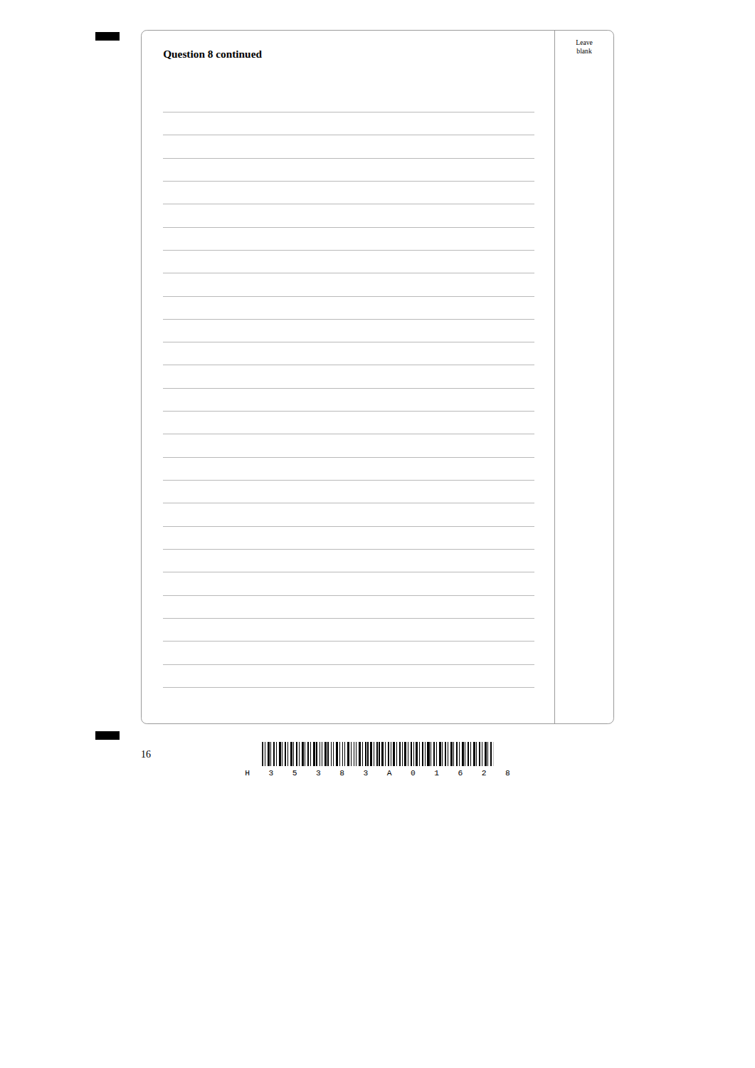Question 8 continued
Leave
blank
16
H 3 5 3 8 3 A 0 1 6 2 8